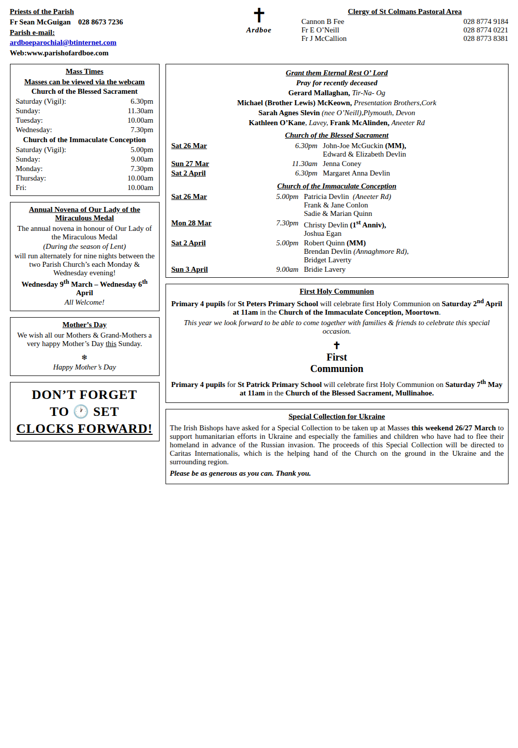Priests of the Parish
Fr Sean McGuigan 028 8673 7236
Parish e-mail:
ardboeparochial@btinternet.com
Web:www.parishofardboe.com
✝ Ardboe
Clergy of St Colmans Pastoral Area
Cannon B Fee 028 8774 9184
Fr E O’Neill 028 8774 0221
Fr J McCallion 028 8773 8381
Mass Times
Masses can be viewed via the webcam
Church of the Blessed Sacrament
| Saturday (Vigil): | 6.30pm |
| Sunday: | 11.30am |
| Tuesday: | 10.00am |
| Wednesday: | 7.30pm |
Church of the Immaculate Conception
| Saturday (Vigil): | 5.00pm |
| Sunday: | 9.00am |
| Monday: | 7.30pm |
| Thursday: | 10.00am |
| Fri: | 10.00am |
Annual Novena of Our Lady of the Miraculous Medal
The annual novena in honour of Our Lady of the Miraculous Medal
(During the season of Lent)
will run alternately for nine nights between the two Parish Church’s each Monday & Wednesday evening!
Wednesday 9th March – Wednesday 6th April
All Welcome!
Mother’s Day
We wish all our Mothers & Grand-Mothers a very happy Mother’s Day this Sunday.
❄
Happy Mother’s Day
DON’T FORGET
TO 🕐 SET
CLOCKS FORWARD!
Grant them Eternal Rest O’ Lord
Pray for recently deceased
Gerard Mallaghan, Tir-Na- Og
Michael (Brother Lewis) McKeown, Presentation Brothers,Cork
Sarah Agnes Slevin (nee O’Neill),Plymouth, Devon
Kathleen O’Kane, Lavey, Frank McAlinden, Aneeter Rd
Church of the Blessed Sacrament
| Sat 26 Mar | 6.30pm | John-Joe McGuckin (MM), Edward & Elizabeth Devlin |
| Sun 27 Mar | 11.30am | Jenna Coney |
| Sat 2 April | 6.30pm | Margaret Anna Devlin |
Church of the Immaculate Conception
| Sat 26 Mar | 5.00pm | Patricia Devlin (Aneeter Rd) Frank & Jane Conlon Sadie & Marian Quinn |
| Mon 28 Mar | 7.30pm | Christy Devlin (1 st Anniv), Joshua Egan |
| Sat 2 April | 5.00pm | Robert Quinn (MM) Brendan Devlin (Annaghmore Rd), Bridget Laverty |
| Sun 3 April | 9.00am | Bridie Lavery |
First Holy Communion
Primary 4 pupils for St Peters Primary School will celebrate first Holy Communion on Saturday 2nd April at 11am in the Church of the Immaculate Conception, Moortown.
This year we look forward to be able to come together with families & friends to celebrate this special occasion.
✝
First
Communion
Primary 4 pupils for St Patrick Primary School will celebrate first Holy Communion on Saturday 7th May at 11am in the Church of the Blessed Sacrament, Mullinahoe.
Special Collection for Ukraine
The Irish Bishops have asked for a Special Collection to be taken up at Masses this weekend 26/27 March to support humanitarian efforts in Ukraine and especially the families and children who have had to flee their homeland in advance of the Russian invasion. The proceeds of this Special Collection will be directed to Caritas Internationalis, which is the helping hand of the Church on the ground in the Ukraine and the surrounding region.
Please be as generous as you can. Thank you.